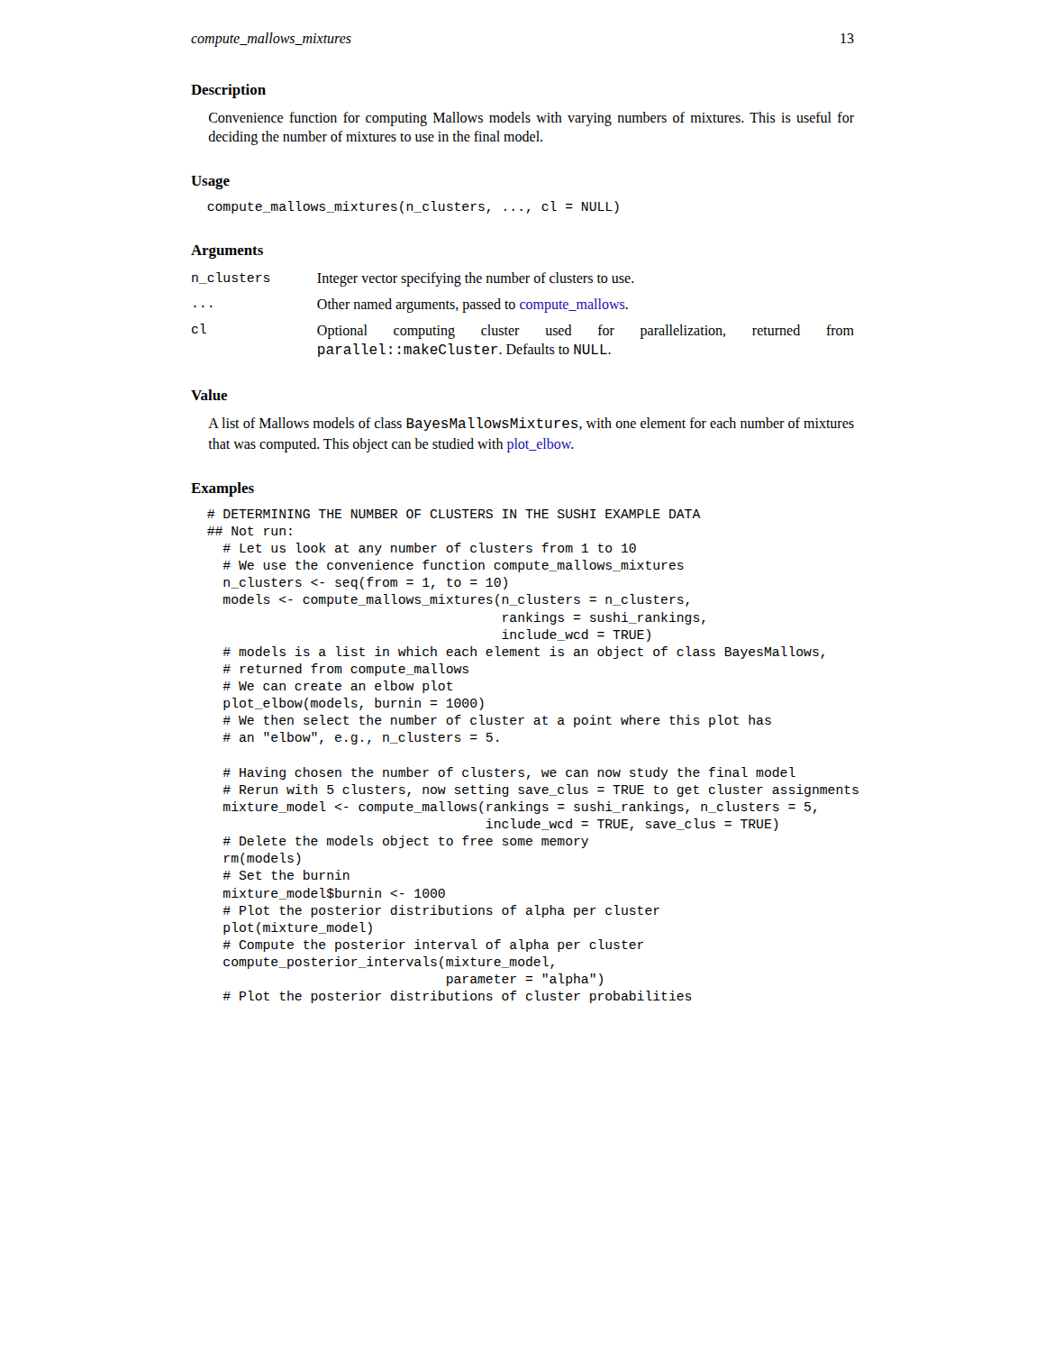compute_mallows_mixtures 13
Description
Convenience function for computing Mallows models with varying numbers of mixtures. This is useful for deciding the number of mixtures to use in the final model.
Usage
compute_mallows_mixtures(n_clusters, ..., cl = NULL)
Arguments
n_clusters
Integer vector specifying the number of clusters to use.
...
Other named arguments, passed to compute_mallows.
cl
Optional computing cluster used for parallelization, returned from parallel::makeCluster. Defaults to NULL.
Value
A list of Mallows models of class BayesMallowsMixtures, with one element for each number of mixtures that was computed. This object can be studied with plot_elbow.
Examples
# DETERMINING THE NUMBER OF CLUSTERS IN THE SUSHI EXAMPLE DATA
## Not run: 
  # Let us look at any number of clusters from 1 to 10
  # We use the convenience function compute_mallows_mixtures
  n_clusters <- seq(from = 1, to = 10)
  models <- compute_mallows_mixtures(n_clusters = n_clusters,
                                     rankings = sushi_rankings,
                                     include_wcd = TRUE)
  # models is a list in which each element is an object of class BayesMallows,
  # returned from compute_mallows
  # We can create an elbow plot
  plot_elbow(models, burnin = 1000)
  # We then select the number of cluster at a point where this plot has
  # an "elbow", e.g., n_clusters = 5.

  # Having chosen the number of clusters, we can now study the final model
  # Rerun with 5 clusters, now setting save_clus = TRUE to get cluster assignments
  mixture_model <- compute_mallows(rankings = sushi_rankings, n_clusters = 5,
                                   include_wcd = TRUE, save_clus = TRUE)
  # Delete the models object to free some memory
  rm(models)
  # Set the burnin
  mixture_model$burnin <- 1000
  # Plot the posterior distributions of alpha per cluster
  plot(mixture_model)
  # Compute the posterior interval of alpha per cluster
  compute_posterior_intervals(mixture_model,
                              parameter = "alpha")
  # Plot the posterior distributions of cluster probabilities